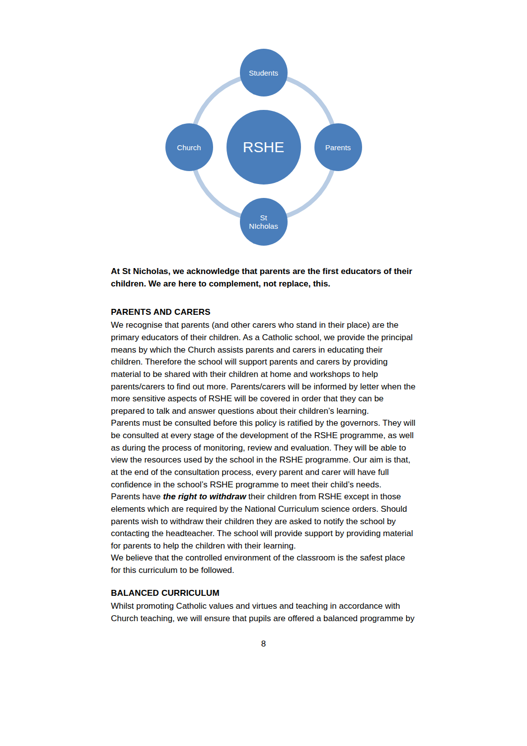Students
Parents
St
NIcholas
Church
RSHE
At St Nicholas, we acknowledge that parents are the first educators of their children. We are here to complement, not replace, this.
PARENTS AND CARERS
We recognise that parents (and other carers who stand in their place) are the primary educators of their children. As a Catholic school, we provide the principal means by which the Church assists parents and carers in educating their children. Therefore the school will support parents and carers by providing material to be shared with their children at home and workshops to help parents/carers to find out more. Parents/carers will be informed by letter when the more sensitive aspects of RSHE will be covered in order that they can be prepared to talk and answer questions about their children’s learning.
Parents must be consulted before this policy is ratified by the governors. They will be consulted at every stage of the development of the RSHE programme, as well as during the process of monitoring, review and evaluation. They will be able to view the resources used by the school in the RSHE programme. Our aim is that, at the end of the consultation process, every parent and carer will have full confidence in the school’s RSHE programme to meet their child’s needs.
Parents have the right to withdraw their children from RSHE except in those elements which are required by the National Curriculum science orders. Should parents wish to withdraw their children they are asked to notify the school by contacting the headteacher. The school will provide support by providing material for parents to help the children with their learning.
We believe that the controlled environment of the classroom is the safest place for this curriculum to be followed.
BALANCED CURRICULUM
Whilst promoting Catholic values and virtues and teaching in accordance with Church teaching, we will ensure that pupils are offered a balanced programme by
8